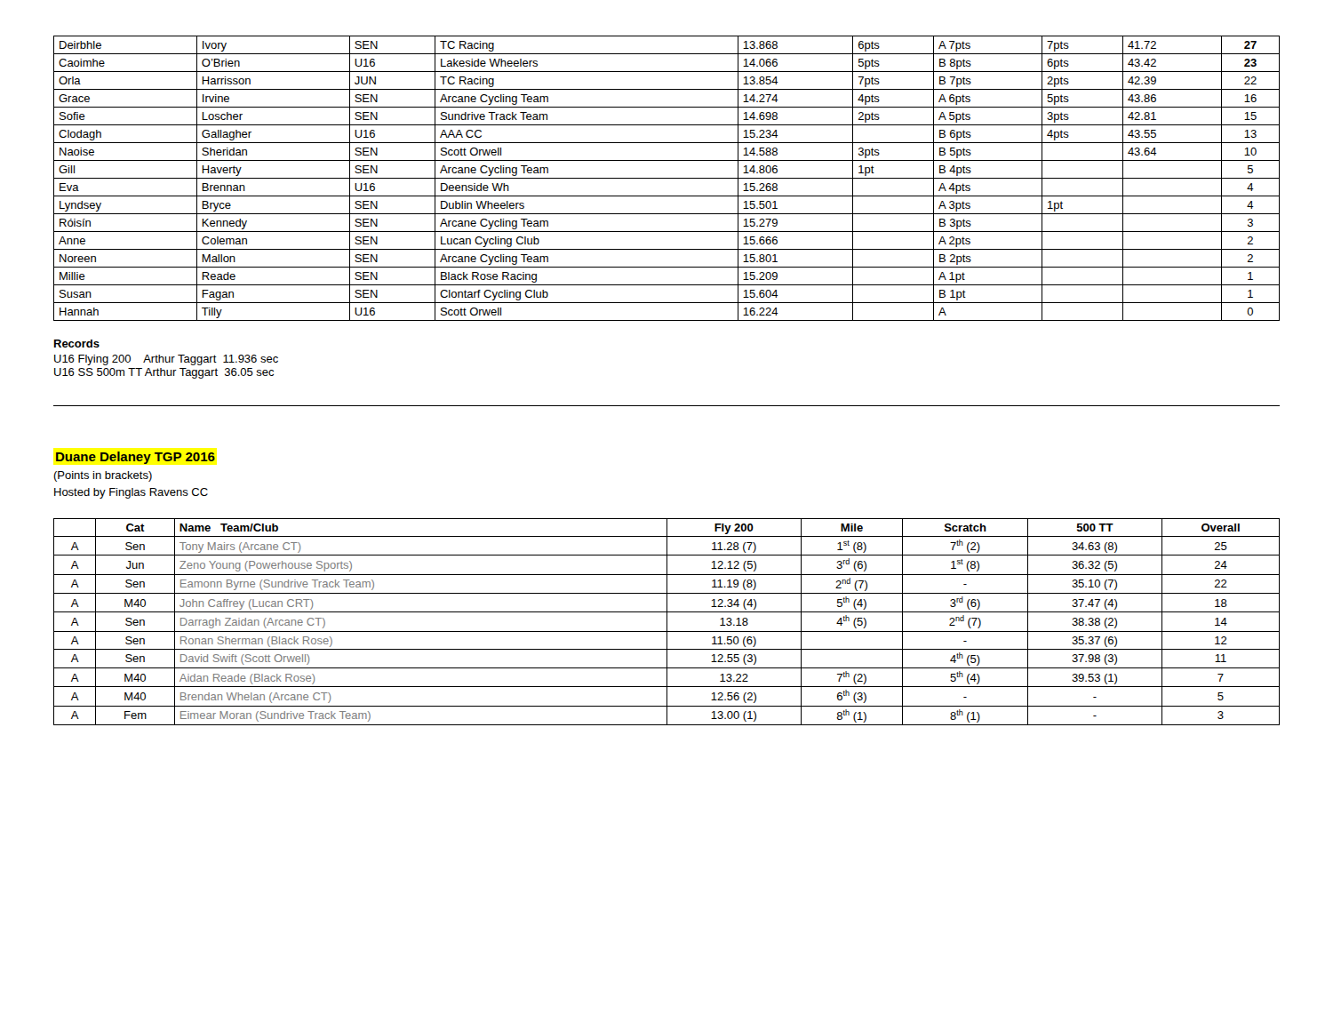| Deirbhle | Ivory | SEN | TC Racing | 13.868 | 6pts | A 7pts | 7pts | 41.72 | 27 |
| Caoimhe | O’Brien | U16 | Lakeside Wheelers | 14.066 | 5pts | B 8pts | 6pts | 43.42 | 23 |
| Orla | Harrisson | JUN | TC Racing | 13.854 | 7pts | B 7pts | 2pts | 42.39 | 22 |
| Grace | Irvine | SEN | Arcane Cycling Team | 14.274 | 4pts | A 6pts | 5pts | 43.86 | 16 |
| Sofie | Loscher | SEN | Sundrive Track Team | 14.698 | 2pts | A 5pts | 3pts | 42.81 | 15 |
| Clodagh | Gallagher | U16 | AAA CC | 15.234 | | B 6pts | 4pts | 43.55 | 13 |
| Naoise | Sheridan | SEN | Scott Orwell | 14.588 | 3pts | B 5pts | | 43.64 | 10 |
| Gill | Haverty | SEN | Arcane Cycling Team | 14.806 | 1pt | B 4pts | | | 5 |
| Eva | Brennan | U16 | Deenside Wh | 15.268 | | A 4pts | | | 4 |
| Lyndsey | Bryce | SEN | Dublin Wheelers | 15.501 | | A 3pts | 1pt | | 4 |
| Róisín | Kennedy | SEN | Arcane Cycling Team | 15.279 | | B 3pts | | | 3 |
| Anne | Coleman | SEN | Lucan Cycling Club | 15.666 | | A 2pts | | | 2 |
| Noreen | Mallon | SEN | Arcane Cycling Team | 15.801 | | B 2pts | | | 2 |
| Millie | Reade | SEN | Black Rose Racing | 15.209 | | A 1pt | | | 1 |
| Susan | Fagan | SEN | Clontarf Cycling Club | 15.604 | | B 1pt | | | 1 |
| Hannah | Tilly | U16 | Scott Orwell | 16.224 | | A | | | 0 |
Records
U16 Flying 200 Arthur Taggart 11.936 sec
U16 SS 500m TT Arthur Taggart 36.05 sec
Duane Delaney TGP 2016
(Points in brackets)
Hosted by Finglas Ravens CC
| | Cat | Name Team/Club | Fly 200 | Mile | Scratch | 500 TT | Overall |
| --- | --- | --- | --- | --- | --- | --- | --- |
| A | Sen | Tony Mairs (Arcane CT) | 11.28 (7) | 1 st (8) | 7 th (2) | 34.63 (8) | 25 |
| A | Jun | Zeno Young (Powerhouse Sports) | 12.12 (5) | 3 rd (6) | 1 st (8) | 36.32 (5) | 24 |
| A | Sen | Eamonn Byrne (Sundrive Track Team) | 11.19 (8) | 2 nd (7) | - | 35.10 (7) | 22 |
| A | M40 | John Caffrey (Lucan CRT) | 12.34 (4) | 5 th (4) | 3 rd (6) | 37.47 (4) | 18 |
| A | Sen | Darragh Zaidan (Arcane CT) | 13.18 | 4 th (5) | 2 nd (7) | 38.38 (2) | 14 |
| A | Sen | Ronan Sherman (Black Rose) | 11.50 (6) | | - | 35.37 (6) | 12 |
| A | Sen | David Swift (Scott Orwell) | 12.55 (3) | | 4 th (5) | 37.98 (3) | 11 |
| A | M40 | Aidan Reade (Black Rose) | 13.22 | 7 th (2) | 5 th (4) | 39.53 (1) | 7 |
| A | M40 | Brendan Whelan (Arcane CT) | 12.56 (2) | 6 th (3) | - | - | 5 |
| A | Fem | Eimear Moran (Sundrive Track Team) | 13.00 (1) | 8 th (1) | 8 th (1) | - | 3 |